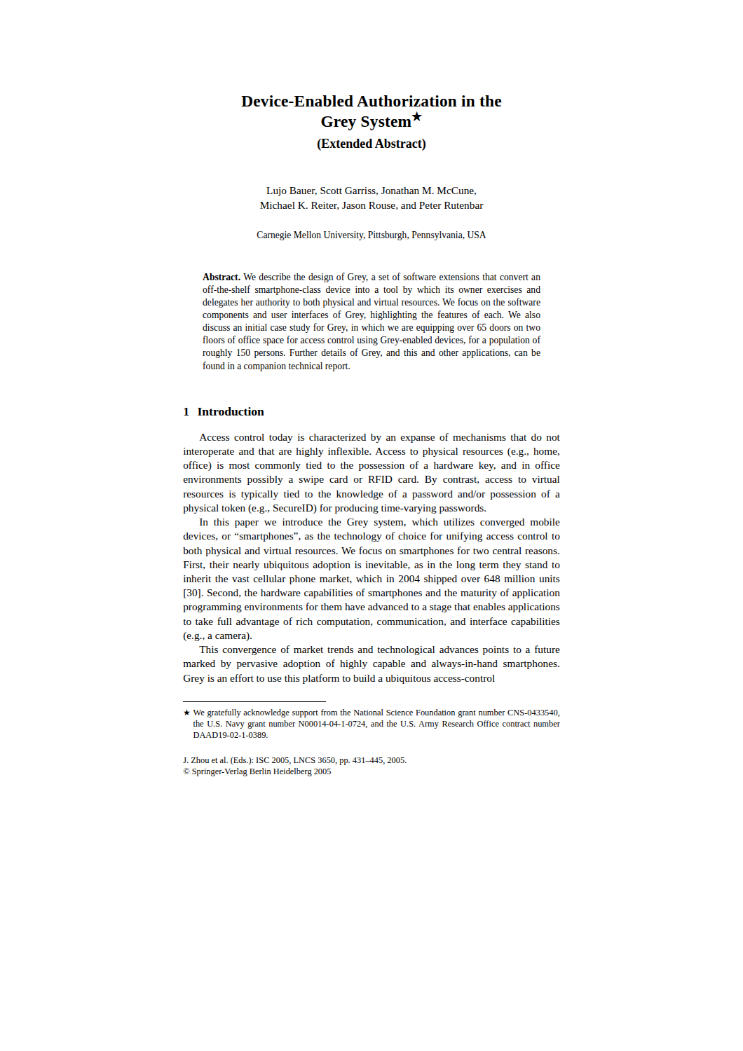Device-Enabled Authorization in the
Grey System★
(Extended Abstract)
Lujo Bauer, Scott Garriss, Jonathan M. McCune,
Michael K. Reiter, Jason Rouse, and Peter Rutenbar
Carnegie Mellon University, Pittsburgh, Pennsylvania, USA
Abstract. We describe the design of Grey, a set of software extensions that convert an off-the-shelf smartphone-class device into a tool by which its owner exercises and delegates her authority to both physical and virtual resources. We focus on the software components and user interfaces of Grey, highlighting the features of each. We also discuss an initial case study for Grey, in which we are equipping over 65 doors on two floors of office space for access control using Grey-enabled devices, for a population of roughly 150 persons. Further details of Grey, and this and other applications, can be found in a companion technical report.
1 Introduction
Access control today is characterized by an expanse of mechanisms that do not interoperate and that are highly inflexible. Access to physical resources (e.g., home, office) is most commonly tied to the possession of a hardware key, and in office environments possibly a swipe card or RFID card. By contrast, access to virtual resources is typically tied to the knowledge of a password and/or possession of a physical token (e.g., SecureID) for producing time-varying passwords.
In this paper we introduce the Grey system, which utilizes converged mobile devices, or “smartphones”, as the technology of choice for unifying access control to both physical and virtual resources. We focus on smartphones for two central reasons. First, their nearly ubiquitous adoption is inevitable, as in the long term they stand to inherit the vast cellular phone market, which in 2004 shipped over 648 million units [30]. Second, the hardware capabilities of smartphones and the maturity of application programming environments for them have advanced to a stage that enables applications to take full advantage of rich computation, communication, and interface capabilities (e.g., a camera).
This convergence of market trends and technological advances points to a future marked by pervasive adoption of highly capable and always-in-hand smartphones. Grey is an effort to use this platform to build a ubiquitous access-control
★We gratefully acknowledge support from the National Science Foundation grant number CNS-0433540, the U.S. Navy grant number N00014-04-1-0724, and the U.S. Army Research Office contract number DAAD19-02-1-0389.
J. Zhou et al. (Eds.): ISC 2005, LNCS 3650, pp. 431–445, 2005.
© Springer-Verlag Berlin Heidelberg 2005